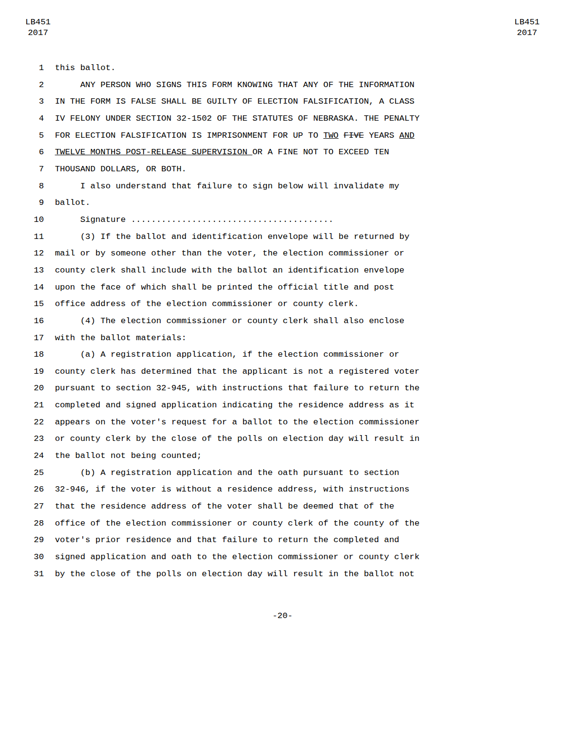LB451
2017
LB451
2017
this ballot.
ANY PERSON WHO SIGNS THIS FORM KNOWING THAT ANY OF THE INFORMATION
IN THE FORM IS FALSE SHALL BE GUILTY OF ELECTION FALSIFICATION, A CLASS
IV FELONY UNDER SECTION 32-1502 OF THE STATUTES OF NEBRASKA. THE PENALTY
FOR ELECTION FALSIFICATION IS IMPRISONMENT FOR UP TO TWO FIVE YEARS AND
TWELVE MONTHS POST-RELEASE SUPERVISION OR A FINE NOT TO EXCEED TEN
THOUSAND DOLLARS, OR BOTH.
I also understand that failure to sign below will invalidate my
ballot.
Signature ........................................
(3) If the ballot and identification envelope will be returned by
mail or by someone other than the voter, the election commissioner or
county clerk shall include with the ballot an identification envelope
upon the face of which shall be printed the official title and post
office address of the election commissioner or county clerk.
(4) The election commissioner or county clerk shall also enclose
with the ballot materials:
(a) A registration application, if the election commissioner or
county clerk has determined that the applicant is not a registered voter
pursuant to section 32-945, with instructions that failure to return the
completed and signed application indicating the residence address as it
appears on the voter's request for a ballot to the election commissioner
or county clerk by the close of the polls on election day will result in
the ballot not being counted;
(b) A registration application and the oath pursuant to section
32-946, if the voter is without a residence address, with instructions
that the residence address of the voter shall be deemed that of the
office of the election commissioner or county clerk of the county of the
voter's prior residence and that failure to return the completed and
signed application and oath to the election commissioner or county clerk
by the close of the polls on election day will result in the ballot not
-20-